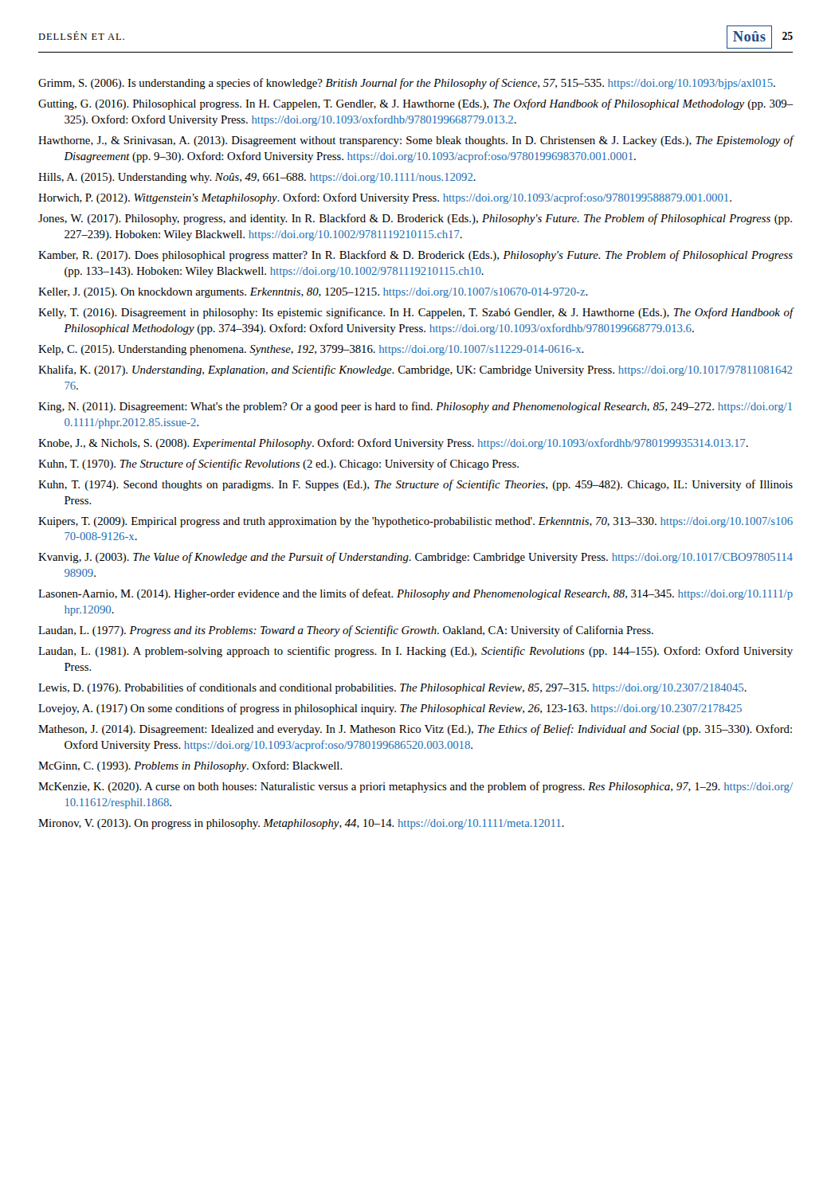Dellsén et al. Noûs 25
Grimm, S. (2006). Is understanding a species of knowledge? British Journal for the Philosophy of Science, 57, 515–535. https://doi.org/10.1093/bjps/axl015.
Gutting, G. (2016). Philosophical progress. In H. Cappelen, T. Gendler, & J. Hawthorne (Eds.), The Oxford Handbook of Philosophical Methodology (pp. 309–325). Oxford: Oxford University Press. https://doi.org/10.1093/oxfordhb/9780199668779.013.2.
Hawthorne, J., & Srinivasan, A. (2013). Disagreement without transparency: Some bleak thoughts. In D. Christensen & J. Lackey (Eds.), The Epistemology of Disagreement (pp. 9–30). Oxford: Oxford University Press. https://doi.org/10.1093/acprof:oso/9780199698370.001.0001.
Hills, A. (2015). Understanding why. Noûs, 49, 661–688. https://doi.org/10.1111/nous.12092.
Horwich, P. (2012). Wittgenstein's Metaphilosophy. Oxford: Oxford University Press. https://doi.org/10.1093/acprof:oso/9780199588879.001.0001.
Jones, W. (2017). Philosophy, progress, and identity. In R. Blackford & D. Broderick (Eds.), Philosophy's Future. The Problem of Philosophical Progress (pp. 227–239). Hoboken: Wiley Blackwell. https://doi.org/10.1002/9781119210115.ch17.
Kamber, R. (2017). Does philosophical progress matter? In R. Blackford & D. Broderick (Eds.), Philosophy's Future. The Problem of Philosophical Progress (pp. 133–143). Hoboken: Wiley Blackwell. https://doi.org/10.1002/9781119210115.ch10.
Keller, J. (2015). On knockdown arguments. Erkenntnis, 80, 1205–1215. https://doi.org/10.1007/s10670-014-9720-z.
Kelly, T. (2016). Disagreement in philosophy: Its epistemic significance. In H. Cappelen, T. Szabó Gendler, & J. Hawthorne (Eds.), The Oxford Handbook of Philosophical Methodology (pp. 374–394). Oxford: Oxford University Press. https://doi.org/10.1093/oxfordhb/9780199668779.013.6.
Kelp, C. (2015). Understanding phenomena. Synthese, 192, 3799–3816. https://doi.org/10.1007/s11229-014-0616-x.
Khalifa, K. (2017). Understanding, Explanation, and Scientific Knowledge. Cambridge, UK: Cambridge University Press. https://doi.org/10.1017/9781108164276.
King, N. (2011). Disagreement: What's the problem? Or a good peer is hard to find. Philosophy and Phenomenological Research, 85, 249–272. https://doi.org/10.1111/phpr.2012.85.issue-2.
Knobe, J., & Nichols, S. (2008). Experimental Philosophy. Oxford: Oxford University Press. https://doi.org/10.1093/oxfordhb/9780199935314.013.17.
Kuhn, T. (1970). The Structure of Scientific Revolutions (2 ed.). Chicago: University of Chicago Press.
Kuhn, T. (1974). Second thoughts on paradigms. In F. Suppes (Ed.), The Structure of Scientific Theories, (pp. 459–482). Chicago, IL: University of Illinois Press.
Kuipers, T. (2009). Empirical progress and truth approximation by the 'hypothetico-probabilistic method'. Erkenntnis, 70, 313–330. https://doi.org/10.1007/s10670-008-9126-x.
Kvanvig, J. (2003). The Value of Knowledge and the Pursuit of Understanding. Cambridge: Cambridge University Press. https://doi.org/10.1017/CBO9780511498909.
Lasonen-Aarnio, M. (2014). Higher-order evidence and the limits of defeat. Philosophy and Phenomenological Research, 88, 314–345. https://doi.org/10.1111/phpr.12090.
Laudan, L. (1977). Progress and its Problems: Toward a Theory of Scientific Growth. Oakland, CA: University of California Press.
Laudan, L. (1981). A problem-solving approach to scientific progress. In I. Hacking (Ed.), Scientific Revolutions (pp. 144–155). Oxford: Oxford University Press.
Lewis, D. (1976). Probabilities of conditionals and conditional probabilities. The Philosophical Review, 85, 297–315. https://doi.org/10.2307/2184045.
Lovejoy, A. (1917) On some conditions of progress in philosophical inquiry. The Philosophical Review, 26, 123-163. https://doi.org/10.2307/2178425
Matheson, J. (2014). Disagreement: Idealized and everyday. In J. Matheson Rico Vitz (Ed.), The Ethics of Belief: Individual and Social (pp. 315–330). Oxford: Oxford University Press. https://doi.org/10.1093/acprof:oso/9780199686520.003.0018.
McGinn, C. (1993). Problems in Philosophy. Oxford: Blackwell.
McKenzie, K. (2020). A curse on both houses: Naturalistic versus a priori metaphysics and the problem of progress. Res Philosophica, 97, 1–29. https://doi.org/10.11612/resphil.1868.
Mironov, V. (2013). On progress in philosophy. Metaphilosophy, 44, 10–14. https://doi.org/10.1111/meta.12011.